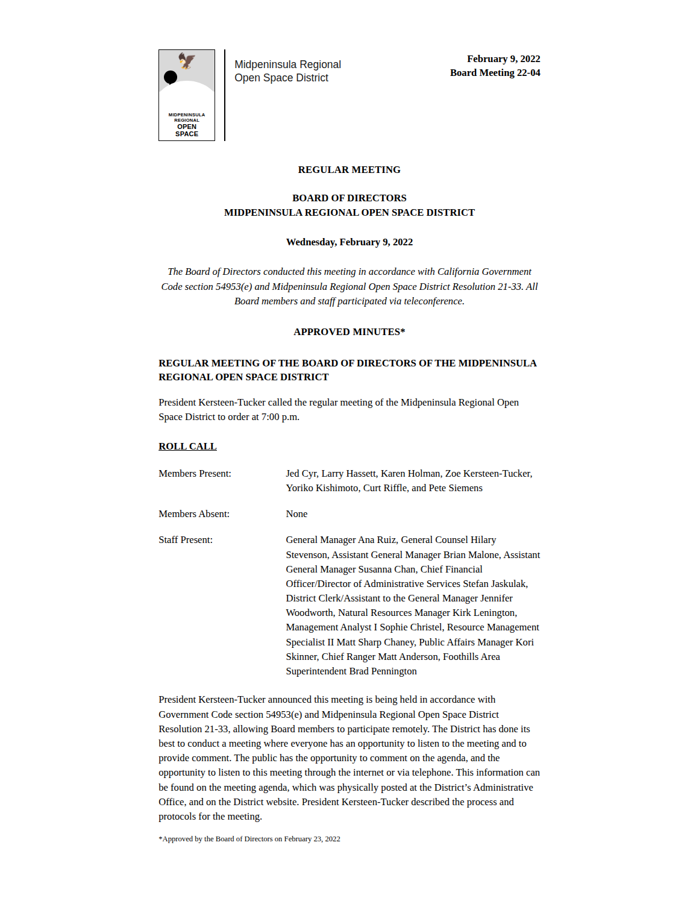🦅
MIDPENINSULA REGIONAL OPEN
SPACE
Midpeninsula Regional
Open Space District
February 9, 2022
Board Meeting 22-04
REGULAR MEETING
BOARD OF DIRECTORS
MIDPENINSULA REGIONAL OPEN SPACE DISTRICT
Wednesday, February 9, 2022
The Board of Directors conducted this meeting in accordance with California Government Code section 54953(e) and Midpeninsula Regional Open Space District Resolution 21-33. All Board members and staff participated via teleconference.
APPROVED MINUTES*
REGULAR MEETING OF THE BOARD OF DIRECTORS OF THE MIDPENINSULA REGIONAL OPEN SPACE DISTRICT
President Kersteen-Tucker called the regular meeting of the Midpeninsula Regional Open Space District to order at 7:00 p.m.
ROLL CALL
| Members Present: | Jed Cyr, Larry Hassett, Karen Holman, Zoe Kersteen-Tucker, Yoriko Kishimoto, Curt Riffle, and Pete Siemens |
| Members Absent: | None |
| Staff Present: | General Manager Ana Ruiz, General Counsel Hilary Stevenson, Assistant General Manager Brian Malone, Assistant General Manager Susanna Chan, Chief Financial Officer/Director of Administrative Services Stefan Jaskulak, District Clerk/Assistant to the General Manager Jennifer Woodworth, Natural Resources Manager Kirk Lenington, Management Analyst I Sophie Christel, Resource Management Specialist II Matt Sharp Chaney, Public Affairs Manager Kori Skinner, Chief Ranger Matt Anderson, Foothills Area Superintendent Brad Pennington |
President Kersteen-Tucker announced this meeting is being held in accordance with Government Code section 54953(e) and Midpeninsula Regional Open Space District Resolution 21-33, allowing Board members to participate remotely. The District has done its best to conduct a meeting where everyone has an opportunity to listen to the meeting and to provide comment. The public has the opportunity to comment on the agenda, and the opportunity to listen to this meeting through the internet or via telephone. This information can be found on the meeting agenda, which was physically posted at the District’s Administrative Office, and on the District website. President Kersteen-Tucker described the process and protocols for the meeting.
*Approved by the Board of Directors on February 23, 2022